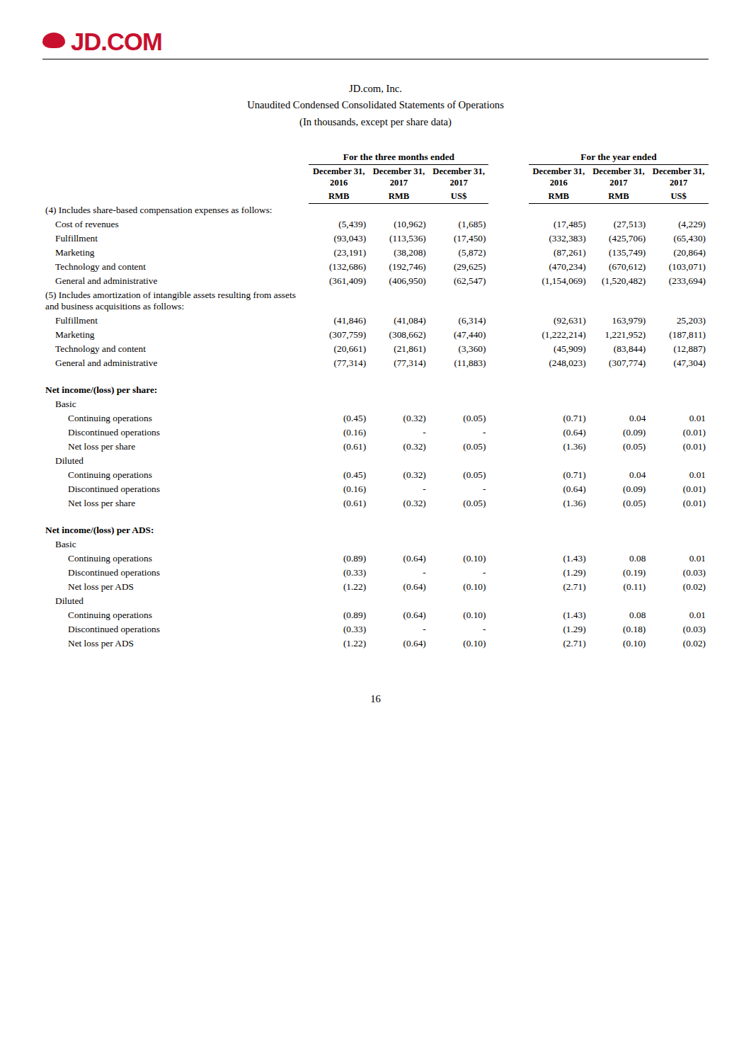JD.COM
JD.com, Inc.
Unaudited Condensed Consolidated Statements of Operations
(In thousands, except per share data)
| | For the three months ended | | For the year ended |
| --- | --- | --- | --- |
| | December 31, 2016 | December 31, 2017 | December 31, 2017 | | December 31, 2016 | December 31, 2017 | December 31, 2017 |
| | RMB | RMB | US$ | | RMB | RMB | US$ |
| (4) Includes share-based compensation expenses as follows: | | | | | | | |
| Cost of revenues | (5,439) | (10,962) | (1,685) | | (17,485) | (27,513) | (4,229) |
| Fulfillment | (93,043) | (113,536) | (17,450) | | (332,383) | (425,706) | (65,430) |
| Marketing | (23,191) | (38,208) | (5,872) | | (87,261) | (135,749) | (20,864) |
| Technology and content | (132,686) | (192,746) | (29,625) | | (470,234) | (670,612) | (103,071) |
| General and administrative | (361,409) | (406,950) | (62,547) | | (1,154,069) | (1,520,482) | (233,694) |
| (5) Includes amortization of intangible assets resulting from assets and business acquisitions as follows: | | | | | | | |
| Fulfillment | (41,846) | (41,084) | (6,314) | | (92,631) | 163,979) | 25,203) |
| Marketing | (307,759) | (308,662) | (47,440) | | (1,222,214) | 1,221,952) | (187,811) |
| Technology and content | (20,661) | (21,861) | (3,360) | | (45,909) | (83,844) | (12,887) |
| General and administrative | (77,314) | (77,314) | (11,883) | | (248,023) | (307,774) | (47,304) |
| Net income/(loss) per share: | | | | | | | |
| Basic | | | | | | | |
| Continuing operations | (0.45) | (0.32) | (0.05) | | (0.71) | 0.04 | 0.01 |
| Discontinued operations | (0.16) | - | - | | (0.64) | (0.09) | (0.01) |
| Net loss per share | (0.61) | (0.32) | (0.05) | | (1.36) | (0.05) | (0.01) |
| Diluted | | | | | | | |
| Continuing operations | (0.45) | (0.32) | (0.05) | | (0.71) | 0.04 | 0.01 |
| Discontinued operations | (0.16) | - | - | | (0.64) | (0.09) | (0.01) |
| Net loss per share | (0.61) | (0.32) | (0.05) | | (1.36) | (0.05) | (0.01) |
| Net income/(loss) per ADS: | | | | | | | |
| Basic | | | | | | | |
| Continuing operations | (0.89) | (0.64) | (0.10) | | (1.43) | 0.08 | 0.01 |
| Discontinued operations | (0.33) | - | - | | (1.29) | (0.19) | (0.03) |
| Net loss per ADS | (1.22) | (0.64) | (0.10) | | (2.71) | (0.11) | (0.02) |
| Diluted | | | | | | | |
| Continuing operations | (0.89) | (0.64) | (0.10) | | (1.43) | 0.08 | 0.01 |
| Discontinued operations | (0.33) | - | - | | (1.29) | (0.18) | (0.03) |
| Net loss per ADS | (1.22) | (0.64) | (0.10) | | (2.71) | (0.10) | (0.02) |
16